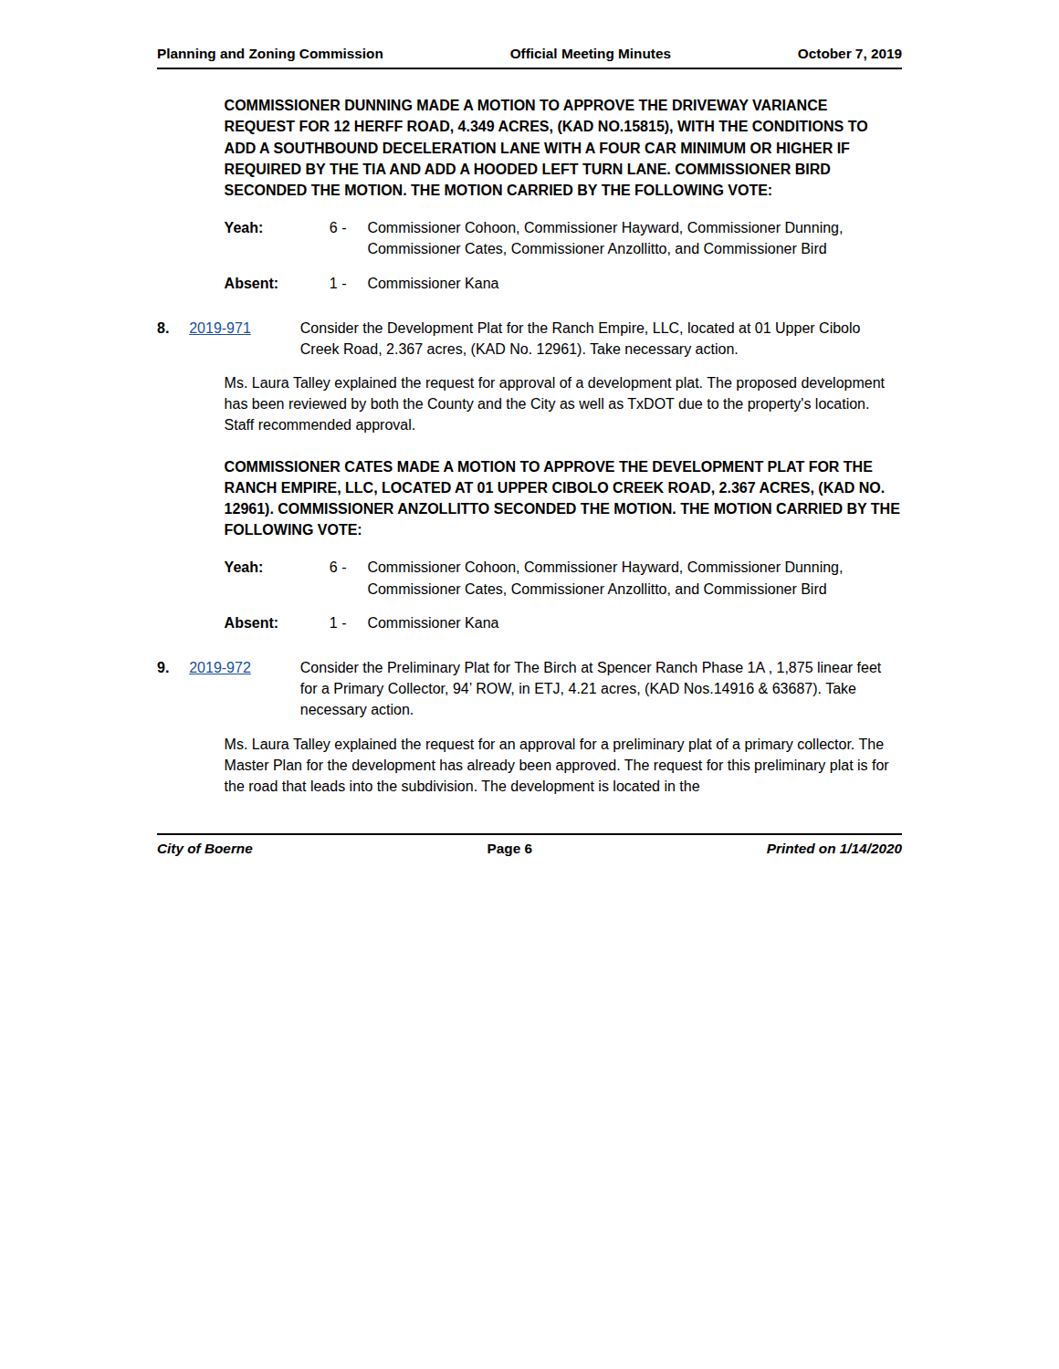Planning and Zoning Commission Official Meeting Minutes October 7, 2019
Commissioner Dunning made a motion to approve the driveway variance request for 12 Herff Road, 4.349 acres, (KAD No.15815), with the conditions to add a southbound deceleration lane with a four car minimum or higher if required by the TIA and add a hooded left turn lane. Commissioner Bird seconded the motion. The motion carried by the following vote:
Yeah: 6 - Commissioner Cohoon, Commissioner Hayward, Commissioner Dunning, Commissioner Cates, Commissioner Anzollitto, and Commissioner Bird
Absent: 1 - Commissioner Kana
8. 2019-971 Consider the Development Plat for the Ranch Empire, LLC, located at 01 Upper Cibolo Creek Road, 2.367 acres, (KAD No. 12961). Take necessary action.
Ms. Laura Talley explained the request for approval of a development plat. The proposed development has been reviewed by both the County and the City as well as TxDOT due to the property's location. Staff recommended approval.
Commissioner Cates made a motion to approve the Development Plat for the Ranch Empire, LLC, located at 01 Upper Cibolo Creek Road, 2.367 acres, (KAD No. 12961). Commissioner Anzollitto seconded the motion. The motion carried by the following vote:
Yeah: 6 - Commissioner Cohoon, Commissioner Hayward, Commissioner Dunning, Commissioner Cates, Commissioner Anzollitto, and Commissioner Bird
Absent: 1 - Commissioner Kana
9. 2019-972 Consider the Preliminary Plat for The Birch at Spencer Ranch Phase 1A , 1,875 linear feet for a Primary Collector, 94’ ROW, in ETJ, 4.21 acres, (KAD Nos.14916 & 63687). Take necessary action.
Ms. Laura Talley explained the request for an approval for a preliminary plat of a primary collector. The Master Plan for the development has already been approved. The request for this preliminary plat is for the road that leads into the subdivision. The development is located in the
City of Boerne Page 6 Printed on 1/14/2020